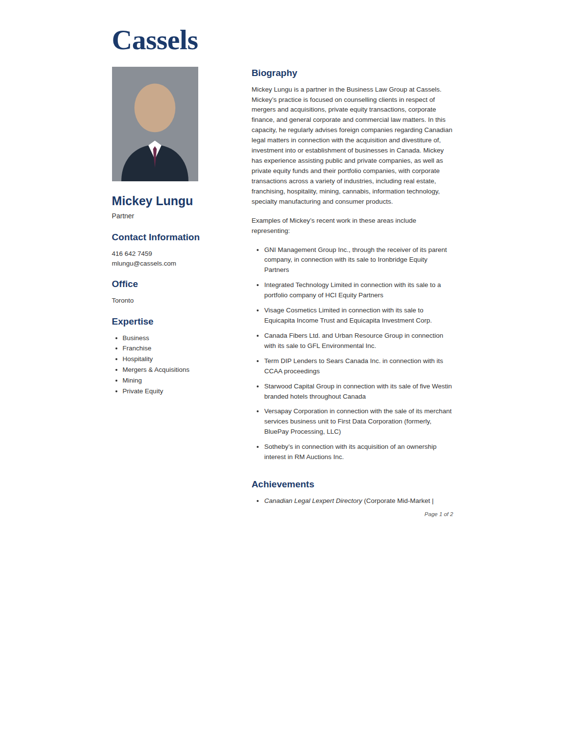Cassels
Mickey Lungu
Partner
Contact Information
416 642 7459
mlungu@cassels.com
Office
Toronto
Expertise
Business
Franchise
Hospitality
Mergers & Acquisitions
Mining
Private Equity
Biography
Mickey Lungu is a partner in the Business Law Group at Cassels. Mickey’s practice is focused on counselling clients in respect of mergers and acquisitions, private equity transactions, corporate finance, and general corporate and commercial law matters. In this capacity, he regularly advises foreign companies regarding Canadian legal matters in connection with the acquisition and divestiture of, investment into or establishment of businesses in Canada. Mickey has experience assisting public and private companies, as well as private equity funds and their portfolio companies, with corporate transactions across a variety of industries, including real estate, franchising, hospitality, mining, cannabis, information technology, specialty manufacturing and consumer products.
Examples of Mickey’s recent work in these areas include representing:
GNI Management Group Inc., through the receiver of its parent company, in connection with its sale to Ironbridge Equity Partners
Integrated Technology Limited in connection with its sale to a portfolio company of HCI Equity Partners
Visage Cosmetics Limited in connection with its sale to Equicapita Income Trust and Equicapita Investment Corp.
Canada Fibers Ltd. and Urban Resource Group in connection with its sale to GFL Environmental Inc.
Term DIP Lenders to Sears Canada Inc. in connection with its CCAA proceedings
Starwood Capital Group in connection with its sale of five Westin branded hotels throughout Canada
Versapay Corporation in connection with the sale of its merchant services business unit to First Data Corporation (formerly, BluePay Processing, LLC)
Sotheby’s in connection with its acquisition of an ownership interest in RM Auctions Inc.
Achievements
Canadian Legal Lexpert Directory (Corporate Mid-Market |
Page 1 of 2